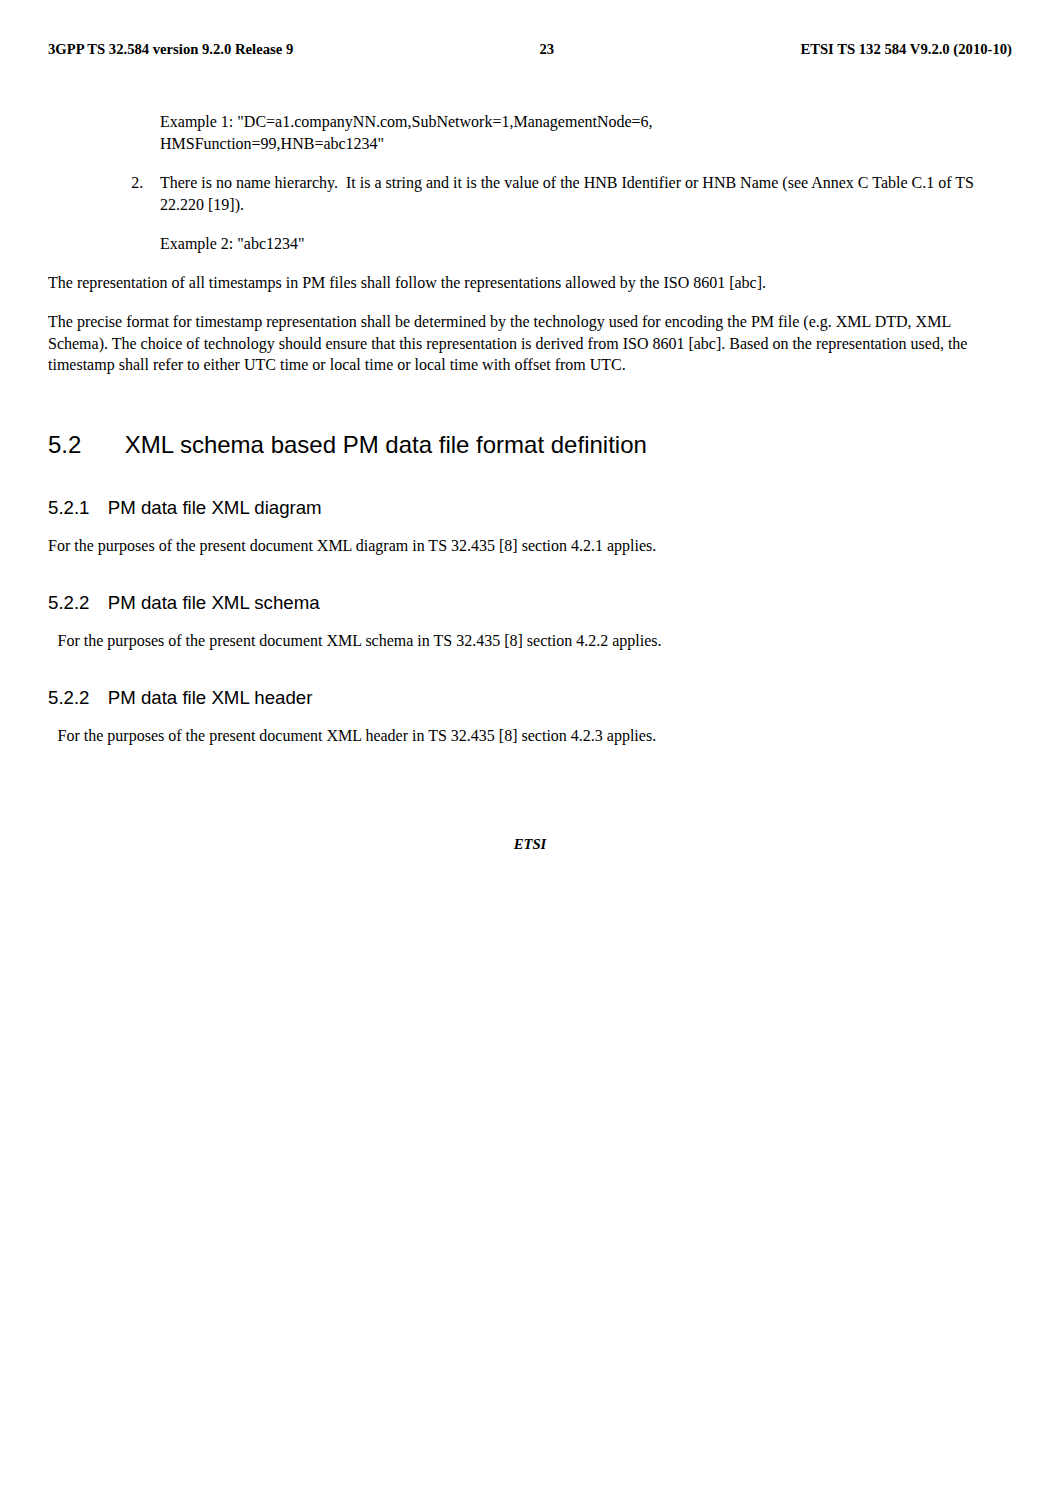3GPP TS 32.584 version 9.2.0 Release 9 23 ETSI TS 132 584 V9.2.0 (2010-10)
Example 1: "DC=a1.companyNN.com,SubNetwork=1,ManagementNode=6,
HMSFunction=99,HNB=abc1234"
2. There is no name hierarchy. It is a string and it is the value of the HNB Identifier or HNB Name (see Annex C Table C.1 of TS 22.220 [19]).
Example 2: "abc1234"
The representation of all timestamps in PM files shall follow the representations allowed by the ISO 8601 [abc].
The precise format for timestamp representation shall be determined by the technology used for encoding the PM file (e.g. XML DTD, XML Schema). The choice of technology should ensure that this representation is derived from ISO 8601 [abc]. Based on the representation used, the timestamp shall refer to either UTC time or local time or local time with offset from UTC.
5.2 XML schema based PM data file format definition
5.2.1 PM data file XML diagram
For the purposes of the present document XML diagram in TS 32.435 [8] section 4.2.1 applies.
5.2.2 PM data file XML schema
For the purposes of the present document XML schema in TS 32.435 [8] section 4.2.2 applies.
5.2.2 PM data file XML header
For the purposes of the present document XML header in TS 32.435 [8] section 4.2.3 applies.
ETSI